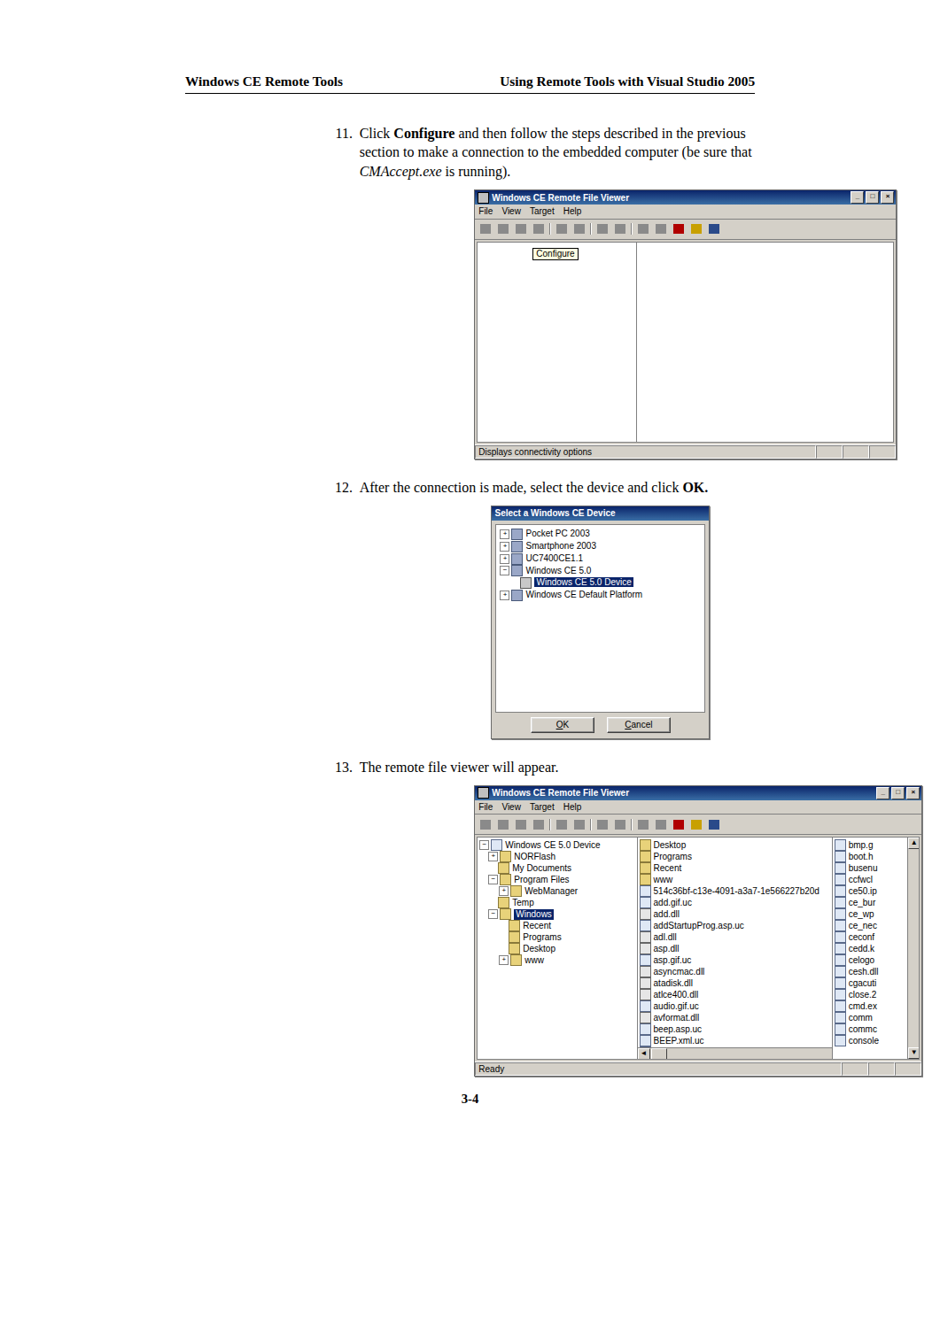Windows CE Remote Tools
Using Remote Tools with Visual Studio 2005
11. Click Configure and then follow the steps described in the previous section to make a connection to the embedded computer (be sure that CMAccept.exe is running).
Windows CE Remote File Viewer
_
□
×
File View Target Help
Configure
Displays connectivity options
12. After the connection is made, select the device and click OK.
Select a Windows CE Device
+ Pocket PC 2003
+ Smartphone 2003
+ UC7400CE1.1
− Windows CE 5.0
Windows CE 5.0 Device
+ Windows CE Default Platform
OK
Cancel
13. The remote file viewer will appear.
Windows CE Remote File Viewer
_
□
×
File View Target Help
− Windows CE 5.0 Device
+ NORFlash
My Documents
− Program Files
+ WebManager
Temp
− Windows
Recent
Programs
Desktop
+ www
Desktop
Programs
Recent
www
514c36bf-c13e-4091-a3a7-1e566227b20d
add.gif.uc
add.dll
addStartupProg.asp.uc
adl.dll
asp.dll
asp.gif.uc
asyncmac.dll
atadisk.dll
atlce400.dll
audio.gif.uc
avformat.dll
beep.asp.uc
BEEP.xml.uc
behavior.asp.uc
◄
bmp.g
boot.h
busenu
ccfwcl
ce50.ip
ce_bur
ce_wp
ce_nec
ceconf
cedd.k
celogo
cesh.dll
cgacuti
close.2
cmd.ex
comm
commc
console
▲
▼
Ready
3-4